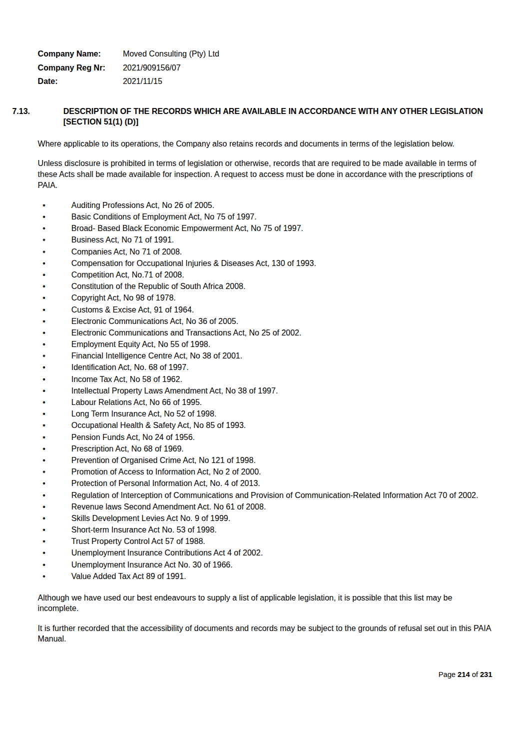| Company Name: | Moved Consulting (Pty) Ltd |
| Company Reg Nr: | 2021/909156/07 |
| Date: | 2021/11/15 |
7.13. Description of the records which are available in accordance with any other legislation [Section 51(1) (d)]
Where applicable to its operations, the Company also retains records and documents in terms of the legislation below.
Unless disclosure is prohibited in terms of legislation or otherwise, records that are required to be made available in terms of these Acts shall be made available for inspection. A request to access must be done in accordance with the prescriptions of PAIA.
Auditing Professions Act, No 26 of 2005.
Basic Conditions of Employment Act, No 75 of 1997.
Broad- Based Black Economic Empowerment Act, No 75 of 1997.
Business Act, No 71 of 1991.
Companies Act, No 71 of 2008.
Compensation for Occupational Injuries & Diseases Act, 130 of 1993.
Competition Act, No.71 of 2008.
Constitution of the Republic of South Africa 2008.
Copyright Act, No 98 of 1978.
Customs & Excise Act, 91 of 1964.
Electronic Communications Act, No 36 of 2005.
Electronic Communications and Transactions Act, No 25 of 2002.
Employment Equity Act, No 55 of 1998.
Financial Intelligence Centre Act, No 38 of 2001.
Identification Act, No. 68 of 1997.
Income Tax Act, No 58 of 1962.
Intellectual Property Laws Amendment Act, No 38 of 1997.
Labour Relations Act, No 66 of 1995.
Long Term Insurance Act, No 52 of 1998.
Occupational Health & Safety Act, No 85 of 1993.
Pension Funds Act, No 24 of 1956.
Prescription Act, No 68 of 1969.
Prevention of Organised Crime Act, No 121 of 1998.
Promotion of Access to Information Act, No 2 of 2000.
Protection of Personal Information Act, No. 4 of 2013.
Regulation of Interception of Communications and Provision of Communication-Related Information Act 70 of 2002.
Revenue laws Second Amendment Act. No 61 of 2008.
Skills Development Levies Act No. 9 of 1999.
Short-term Insurance Act No. 53 of 1998.
Trust Property Control Act 57 of 1988.
Unemployment Insurance Contributions Act 4 of 2002.
Unemployment Insurance Act No. 30 of 1966.
Value Added Tax Act 89 of 1991.
Although we have used our best endeavours to supply a list of applicable legislation, it is possible that this list may be incomplete.
It is further recorded that the accessibility of documents and records may be subject to the grounds of refusal set out in this PAIA Manual.
Page 214 of 231